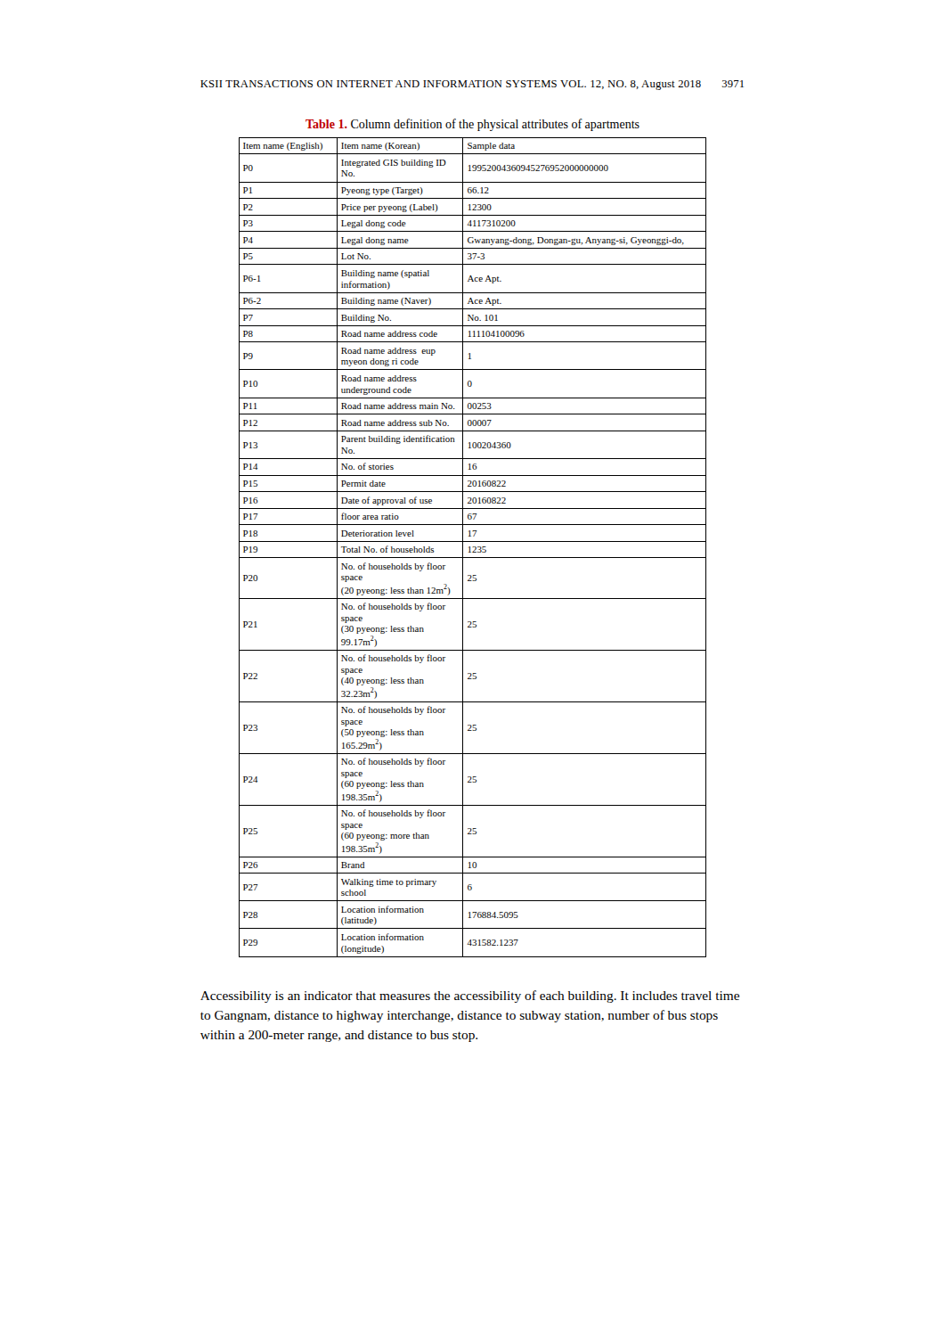KSII TRANSACTIONS ON INTERNET AND INFORMATION SYSTEMS VOL. 12, NO. 8, August 2018 3971
Table 1. Column definition of the physical attributes of apartments
| Item name (English) | Item name (Korean) | Sample data |
| --- | --- | --- |
| P0 | Integrated GIS building ID No. | 19952004360945276952000000000 |
| P1 | Pyeong type (Target) | 66.12 |
| P2 | Price per pyeong (Label) | 12300 |
| P3 | Legal dong code | 4117310200 |
| P4 | Legal dong name | Gwanyang-dong, Dongan-gu, Anyang-si, Gyeonggi-do, |
| P5 | Lot No. | 37-3 |
| P6-1 | Building name (spatial information) | Ace Apt. |
| P6-2 | Building name (Naver) | Ace Apt. |
| P7 | Building No. | No. 101 |
| P8 | Road name address code | 111104100096 |
| P9 | Road name address eup myeon dong ri code | 1 |
| P10 | Road name address underground code | 0 |
| P11 | Road name address main No. | 00253 |
| P12 | Road name address sub No. | 00007 |
| P13 | Parent building identification No. | 100204360 |
| P14 | No. of stories | 16 |
| P15 | Permit date | 20160822 |
| P16 | Date of approval of use | 20160822 |
| P17 | floor area ratio | 67 |
| P18 | Deterioration level | 17 |
| P19 | Total No. of households | 1235 |
| P20 | No. of households by floor space (20 pyeong: less than 12m 2 ) | 25 |
| P21 | No. of households by floor space (30 pyeong: less than 99.17m 2 ) | 25 |
| P22 | No. of households by floor space (40 pyeong: less than 32.23m 2 ) | 25 |
| P23 | No. of households by floor space (50 pyeong: less than 165.29m 2 ) | 25 |
| P24 | No. of households by floor space (60 pyeong: less than 198.35m 2 ) | 25 |
| P25 | No. of households by floor space (60 pyeong: more than 198.35m 2 ) | 25 |
| P26 | Brand | 10 |
| P27 | Walking time to primary school | 6 |
| P28 | Location information (latitude) | 176884.5095 |
| P29 | Location information (longitude) | 431582.1237 |
Accessibility is an indicator that measures the accessibility of each building. It includes travel time to Gangnam, distance to highway interchange, distance to subway station, number of bus stops within a 200-meter range, and distance to bus stop.